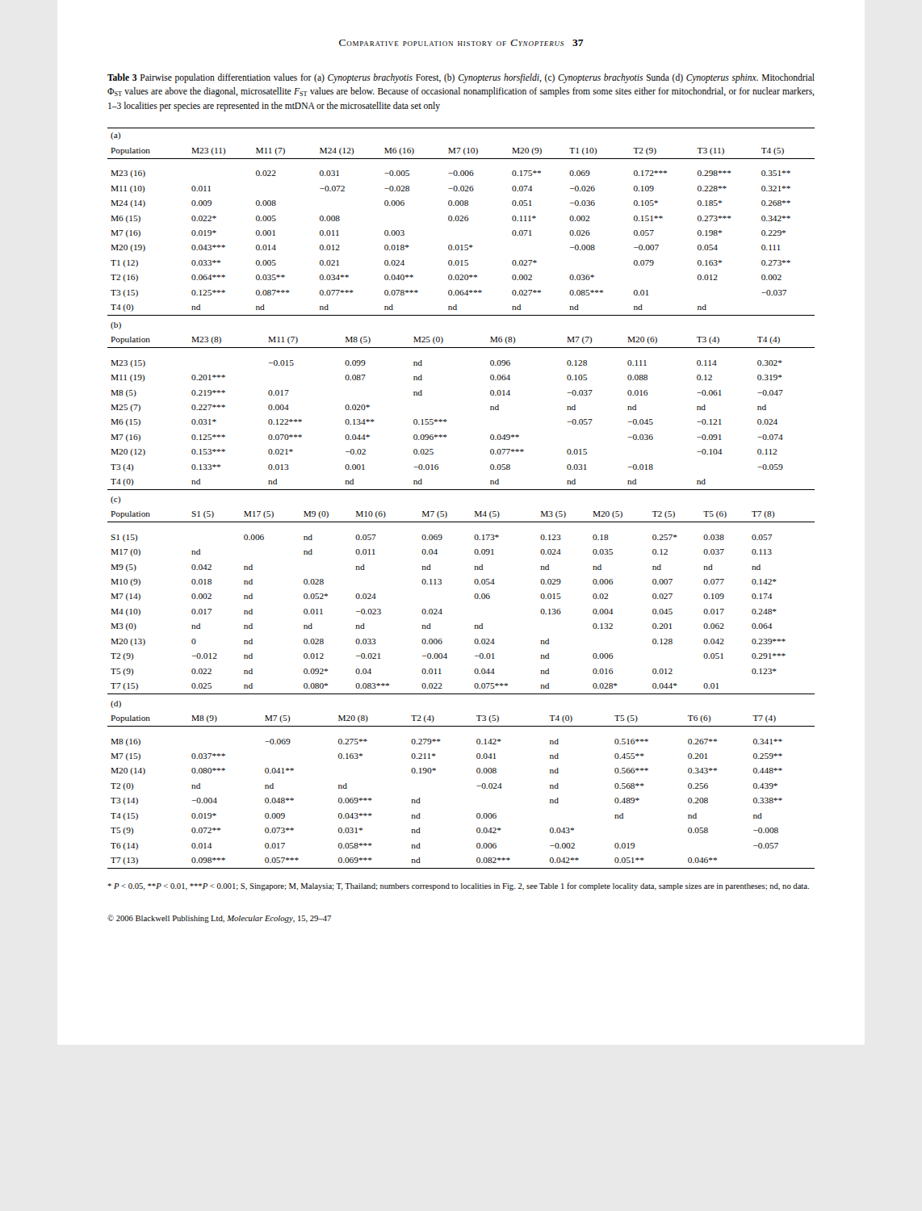Comparative population history of Cynopterus 37
Table 3 Pairwise population differentiation values for (a) Cynopterus brachyotis Forest, (b) Cynopterus horsfieldi, (c) Cynopterus brachyotis Sunda (d) Cynopterus sphinx. Mitochondrial ΦST values are above the diagonal, microsatellite FST values are below. Because of occasional nonamplification of samples from some sites either for mitochondrial, or for nuclear markers, 1–3 localities per species are represented in the mtDNA or the microsatellite data set only
| (a) |
| Population | M23 (11) | M11 (7) | M24 (12) | M6 (16) | M7 (10) | M20 (9) | T1 (10) | T2 (9) | T3 (11) | T4 (5) |
| M23 (16) | | 0.022 | 0.031 | −0.005 | −0.006 | 0.175** | 0.069 | 0.172*** | 0.298*** | 0.351** |
| M11 (10) | 0.011 | | −0.072 | −0.028 | −0.026 | 0.074 | −0.026 | 0.109 | 0.228** | 0.321** |
| M24 (14) | 0.009 | 0.008 | | 0.006 | 0.008 | 0.051 | −0.036 | 0.105* | 0.185* | 0.268** |
| M6 (15) | 0.022* | 0.005 | 0.008 | | 0.026 | 0.111* | 0.002 | 0.151** | 0.273*** | 0.342** |
| M7 (16) | 0.019* | 0.001 | 0.011 | 0.003 | | 0.071 | 0.026 | 0.057 | 0.198* | 0.229* |
| M20 (19) | 0.043*** | 0.014 | 0.012 | 0.018* | 0.015* | | −0.008 | −0.007 | 0.054 | 0.111 |
| T1 (12) | 0.033** | 0.005 | 0.021 | 0.024 | 0.015 | 0.027* | | 0.079 | 0.163* | 0.273** |
| T2 (16) | 0.064*** | 0.035** | 0.034** | 0.040** | 0.020** | 0.002 | 0.036* | | 0.012 | 0.002 |
| T3 (15) | 0.125*** | 0.087*** | 0.077*** | 0.078*** | 0.064*** | 0.027** | 0.085*** | 0.01 | | −0.037 |
| T4 (0) | nd | nd | nd | nd | nd | nd | nd | nd | nd | |
| (b) |
| Population | M23 (8) | M11 (7) | M8 (5) | M25 (0) | M6 (8) | M7 (7) | M20 (6) | T3 (4) | T4 (4) |
| M23 (15) | | −0.015 | 0.099 | nd | 0.096 | 0.128 | 0.111 | 0.114 | 0.302* |
| M11 (19) | 0.201*** | | 0.087 | nd | 0.064 | 0.105 | 0.088 | 0.12 | 0.319* |
| M8 (5) | 0.219*** | 0.017 | | nd | 0.014 | −0.037 | 0.016 | −0.061 | −0.047 |
| M25 (7) | 0.227*** | 0.004 | 0.020* | | nd | nd | nd | nd | nd |
| M6 (15) | 0.031* | 0.122*** | 0.134** | 0.155*** | | −0.057 | −0.045 | −0.121 | 0.024 |
| M7 (16) | 0.125*** | 0.070*** | 0.044* | 0.096*** | 0.049** | | −0.036 | −0.091 | −0.074 |
| M20 (12) | 0.153*** | 0.021* | −0.02 | 0.025 | 0.077*** | 0.015 | | −0.104 | 0.112 |
| T3 (4) | 0.133** | 0.013 | 0.001 | −0.016 | 0.058 | 0.031 | −0.018 | | −0.059 |
| T4 (0) | nd | nd | nd | nd | nd | nd | nd | nd | |
| (c) |
| Population | S1 (5) | M17 (5) | M9 (0) | M10 (6) | M7 (5) | M4 (5) | M3 (5) | M20 (5) | T2 (5) | T5 (6) | T7 (8) |
| S1 (15) | | 0.006 | nd | 0.057 | 0.069 | 0.173* | 0.123 | 0.18 | 0.257* | 0.038 | 0.057 |
| M17 (0) | nd | | nd | 0.011 | 0.04 | 0.091 | 0.024 | 0.035 | 0.12 | 0.037 | 0.113 |
| M9 (5) | 0.042 | nd | | nd | nd | nd | nd | nd | nd | nd | nd |
| M10 (9) | 0.018 | nd | 0.028 | | 0.113 | 0.054 | 0.029 | 0.006 | 0.007 | 0.077 | 0.142* |
| M7 (14) | 0.002 | nd | 0.052* | 0.024 | | 0.06 | 0.015 | 0.02 | 0.027 | 0.109 | 0.174 |
| M4 (10) | 0.017 | nd | 0.011 | −0.023 | 0.024 | | 0.136 | 0.004 | 0.045 | 0.017 | 0.248* |
| M3 (0) | nd | nd | nd | nd | nd | nd | | 0.132 | 0.201 | 0.062 | 0.064 |
| M20 (13) | 0 | nd | 0.028 | 0.033 | 0.006 | 0.024 | nd | | 0.128 | 0.042 | 0.239*** |
| T2 (9) | −0.012 | nd | 0.012 | −0.021 | −0.004 | −0.01 | nd | 0.006 | | 0.051 | 0.291*** |
| T5 (9) | 0.022 | nd | 0.092* | 0.04 | 0.011 | 0.044 | nd | 0.016 | 0.012 | | 0.123* |
| T7 (15) | 0.025 | nd | 0.080* | 0.083*** | 0.022 | 0.075*** | nd | 0.028* | 0.044* | 0.01 | |
| (d) |
| Population | M8 (9) | M7 (5) | M20 (8) | T2 (4) | T3 (5) | T4 (0) | T5 (5) | T6 (6) | T7 (4) |
| M8 (16) | | −0.069 | 0.275** | 0.279** | 0.142* | nd | 0.516*** | 0.267** | 0.341** |
| M7 (15) | 0.037*** | | 0.163* | 0.211* | 0.041 | nd | 0.455** | 0.201 | 0.259** |
| M20 (14) | 0.080*** | 0.041** | | 0.190* | 0.008 | nd | 0.566*** | 0.343** | 0.448** |
| T2 (0) | nd | nd | nd | | −0.024 | nd | 0.568** | 0.256 | 0.439* |
| T3 (14) | −0.004 | 0.048** | 0.069*** | nd | | nd | 0.489* | 0.208 | 0.338** |
| T4 (15) | 0.019* | 0.009 | 0.043*** | nd | 0.006 | | nd | nd | nd |
| T5 (9) | 0.072** | 0.073** | 0.031* | nd | 0.042* | 0.043* | | 0.058 | −0.008 |
| T6 (14) | 0.014 | 0.017 | 0.058*** | nd | 0.006 | −0.002 | 0.019 | | −0.057 |
| T7 (13) | 0.098*** | 0.057*** | 0.069*** | nd | 0.082*** | 0.042** | 0.051** | 0.046** | |
* P < 0.05, **P < 0.01, ***P < 0.001; S, Singapore; M, Malaysia; T, Thailand; numbers correspond to localities in Fig. 2, see Table 1 for complete locality data, sample sizes are in parentheses; nd, no data.
© 2006 Blackwell Publishing Ltd, Molecular Ecology, 15, 29–47